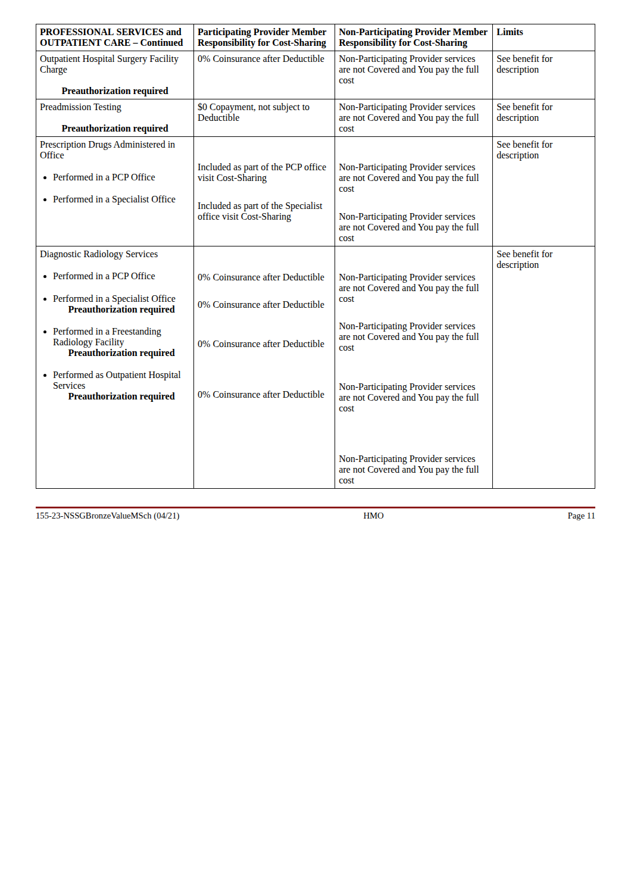| P ROFESSIONAL SERVICES and OUTPATIENT CARE – Continued | Participating Provider Member Responsibility for Cost-Sharing | Non-Participating Provider Member Responsibility for Cost-Sharing | Limits |
| --- | --- | --- | --- |
| Outpatient Hospital Surgery Facility Charge Preauthorization required | 0% Coinsurance after Deductible | Non-Participating Provider services are not Covered and You pay the full cost | See benefit for description |
| Preadmission Testing Preauthorization required | $0 Copayment, not subject to Deductible | Non-Participating Provider services are not Covered and You pay the full cost | See benefit for description |
| Prescription Drugs Administered in Office Performed in a PCP Office Performed in a Specialist Office | Included as part of the PCP office visit Cost-Sharing Included as part of the Specialist office visit Cost-Sharing | Non-Participating Provider services are not Covered and You pay the full cost Non-Participating Provider services are not Covered and You pay the full cost | See benefit for description |
| Diagnostic Radiology Services Performed in a PCP Office Performed in a Specialist Office Preauthorization required Performed in a Freestanding Radiology Facility Preauthorization required Performed as Outpatient Hospital Services Preauthorization required | 0% Coinsurance after Deductible 0% Coinsurance after Deductible 0% Coinsurance after Deductible 0% Coinsurance after Deductible | Non-Participating Provider services are not Covered and You pay the full cost Non-Participating Provider services are not Covered and You pay the full cost Non-Participating Provider services are not Covered and You pay the full cost Non-Participating Provider services are not Covered and You pay the full cost | See benefit for description |
155-23-NSSGBronzeValueMSch (04/21)
HMO
Page 11